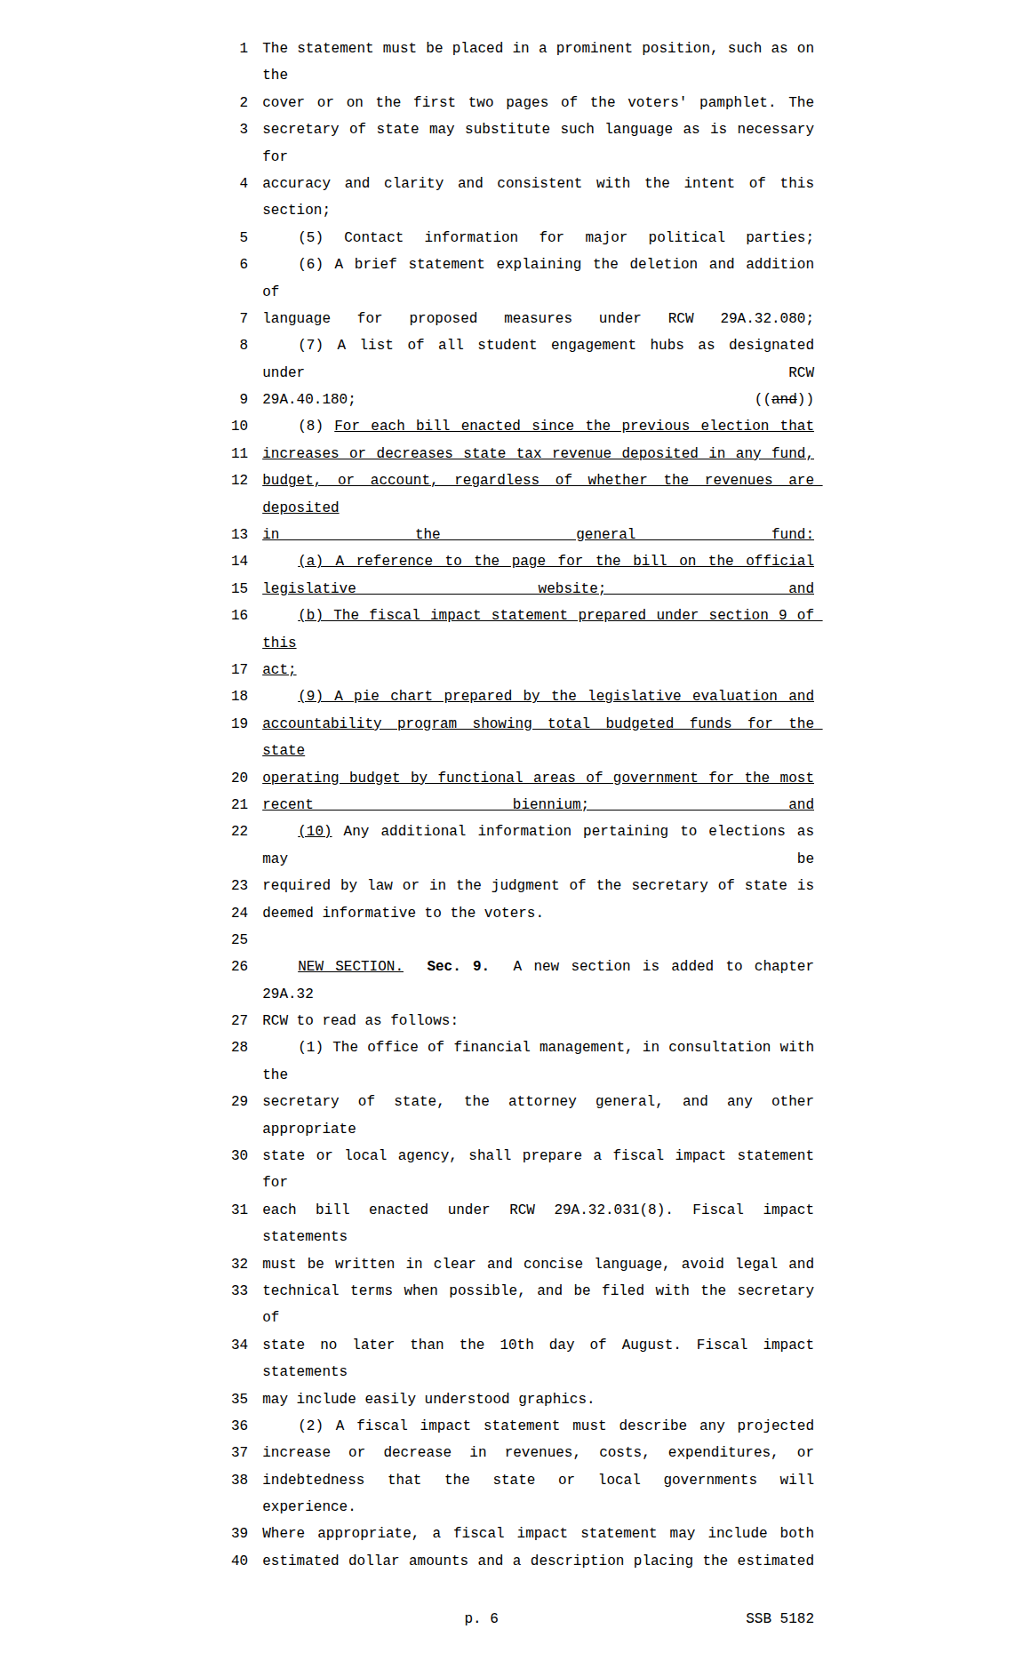The statement must be placed in a prominent position, such as on the
cover or on the first two pages of the voters' pamphlet. The
secretary of state may substitute such language as is necessary for
accuracy and clarity and consistent with the intent of this section;
(5) Contact information for major political parties;
(6) A brief statement explaining the deletion and addition of
language for proposed measures under RCW 29A.32.080;
(7) A list of all student engagement hubs as designated under RCW
29A.40.180; ((and))
(8) For each bill enacted since the previous election that
increases or decreases state tax revenue deposited in any fund,
budget, or account, regardless of whether the revenues are deposited
in the general fund:
(a) A reference to the page for the bill on the official
legislative website; and
(b) The fiscal impact statement prepared under section 9 of this
act;
(9) A pie chart prepared by the legislative evaluation and
accountability program showing total budgeted funds for the state
operating budget by functional areas of government for the most
recent biennium; and
(10) Any additional information pertaining to elections as may be
required by law or in the judgment of the secretary of state is
deemed informative to the voters.
NEW SECTION. Sec. 9. A new section is added to chapter 29A.32
RCW to read as follows:
(1) The office of financial management, in consultation with the
secretary of state, the attorney general, and any other appropriate
state or local agency, shall prepare a fiscal impact statement for
each bill enacted under RCW 29A.32.031(8). Fiscal impact statements
must be written in clear and concise language, avoid legal and
technical terms when possible, and be filed with the secretary of
state no later than the 10th day of August. Fiscal impact statements
may include easily understood graphics.
(2) A fiscal impact statement must describe any projected
increase or decrease in revenues, costs, expenditures, or
indebtedness that the state or local governments will experience.
Where appropriate, a fiscal impact statement may include both
estimated dollar amounts and a description placing the estimated
p. 6SSB 5182